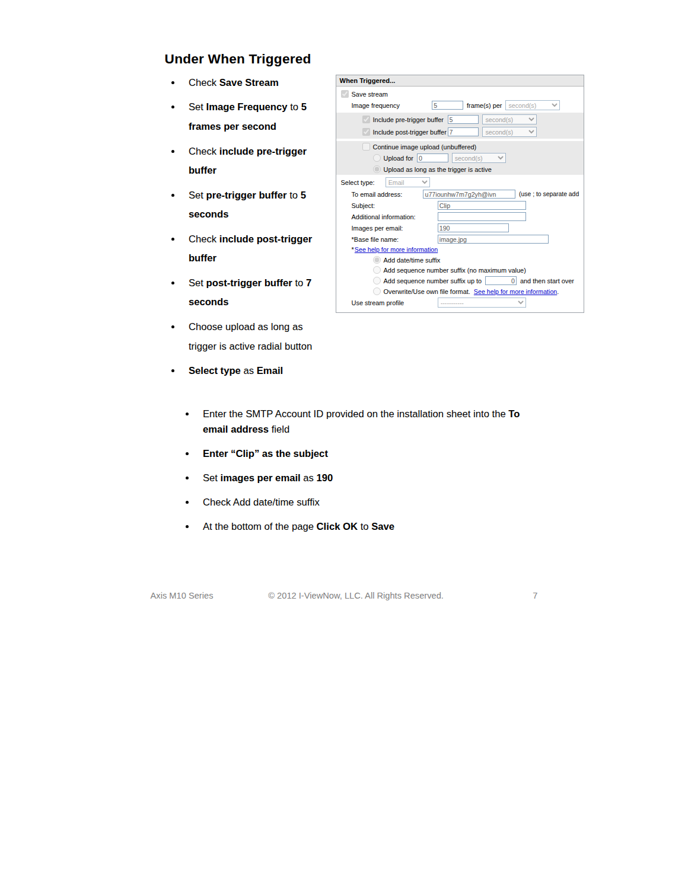Under When Triggered
Check Save Stream
Set Image Frequency to 5 frames per second
Check include pre-trigger buffer
Set pre-trigger buffer to 5 seconds
Check include post-trigger buffer
Set post-trigger buffer to 7 seconds
Choose upload as long as trigger is active radial button
Select type as Email
When Triggered...
Save stream
Image frequency frame(s) per second(s)
Include pre-trigger buffer second(s)
Include post-trigger buffer second(s)
Continue image upload (unbuffered)
Upload for second(s)
Upload as long as the trigger is active
Select type: Email
To email address: (use ; to separate add
Subject:
Additional information:
Images per email:
*Base file name:
*See help for more information
Add date/time suffix
Add sequence number suffix (no maximum value)
Add sequence number suffix up to and then start over
Overwrite/Use own file format. See help for more information.
Use stream profile -----------
Enter the SMTP Account ID provided on the installation sheet into the To email address field
Enter “Clip” as the subject
Set images per email as 190
Check Add date/time suffix
At the bottom of the page Click OK to Save
Axis M10 Series
© 2012 I-ViewNow, LLC. All Rights Reserved.
7